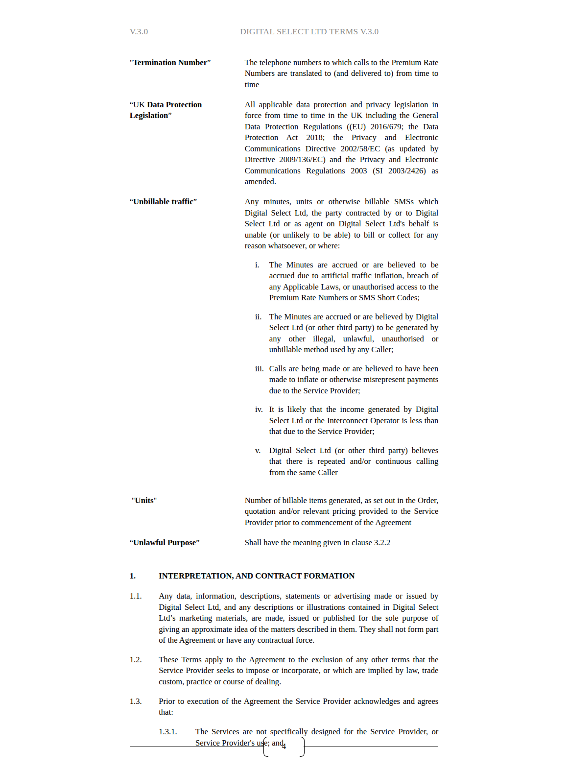V.3.0
DIGITAL SELECT LTD TERMS V.3.0
| " Termination Number ” | The telephone numbers to which calls to the Premium Rate Numbers are translated to (and delivered to) from time to time |
| “UK Data Protection Legislation ” | All applicable data protection and privacy legislation in force from time to time in the UK including the General Data Protection Regulations ((EU) 2016/679; the Data Protection Act 2018; the Privacy and Electronic Communications Directive 2002/58/EC (as updated by Directive 2009/136/EC) and the Privacy and Electronic Communications Regulations 2003 (SI 2003/2426) as amended. |
| “ Unbillable traffic ” | Any minutes, units or otherwise billable SMSs which Digital Select Ltd, the party contracted by or to Digital Select Ltd or as agent on Digital Select Ltd's behalf is unable (or unlikely to be able) to bill or collect for any reason whatsoever, or where: i. The Minutes are accrued or are believed to be accrued due to artificial traffic inflation, breach of any Applicable Laws, or unauthorised access to the Premium Rate Numbers or SMS Short Codes; ii. The Minutes are accrued or are believed by Digital Select Ltd (or other third party) to be generated by any other illegal, unlawful, unauthorised or unbillable method used by any Caller; iii. Calls are being made or are believed to have been made to inflate or otherwise misrepresent payments due to the Service Provider; iv. It is likely that the income generated by Digital Select Ltd or the Interconnect Operator is less than that due to the Service Provider; v. Digital Select Ltd (or other third party) believes that there is repeated and/or continuous calling from the same Caller |
| " Units " | Number of billable items generated, as set out in the Order, quotation and/or relevant pricing provided to the Service Provider prior to commencement of the Agreement |
| “ Unlawful Purpose ” | Shall have the meaning given in clause 3.2.2 |
1. INTERPRETATION, AND CONTRACT FORMATION
1.1.
Any data, information, descriptions, statements or advertising made or issued by Digital Select Ltd, and any descriptions or illustrations contained in Digital Select Ltd’s marketing materials, are made, issued or published for the sole purpose of giving an approximate idea of the matters described in them. They shall not form part of the Agreement or have any contractual force.
1.2.
These Terms apply to the Agreement to the exclusion of any other terms that the Service Provider seeks to impose or incorporate, or which are implied by law, trade custom, practice or course of dealing.
1.3.
Prior to execution of the Agreement the Service Provider acknowledges and agrees that:
1.3.1.
The Services are not specifically designed for the Service Provider, or Service Provider's use; and
4